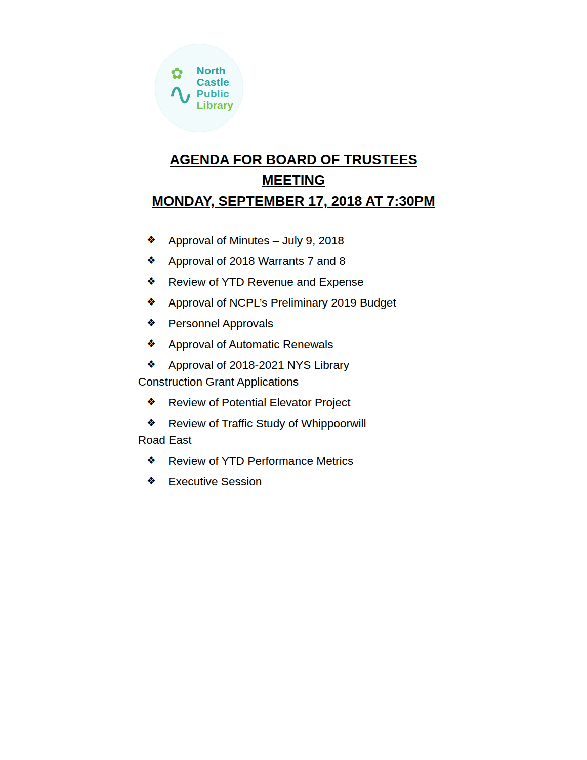✿ ∿
North
Castle
Public
Library
AGENDA FOR BOARD OF TRUSTEES MEETING MONDAY, SEPTEMBER 17, 2018 AT 7:30PM
Approval of Minutes – July 9, 2018
Approval of 2018 Warrants 7 and 8
Review of YTD Revenue and Expense
Approval of NCPL’s Preliminary 2019 Budget
Personnel Approvals
Approval of Automatic Renewals
Approval of 2018-2021 NYS Library Construction Grant Applications
Review of Potential Elevator Project
Review of Traffic Study of Whippoorwill Road East
Review of YTD Performance Metrics
Executive Session